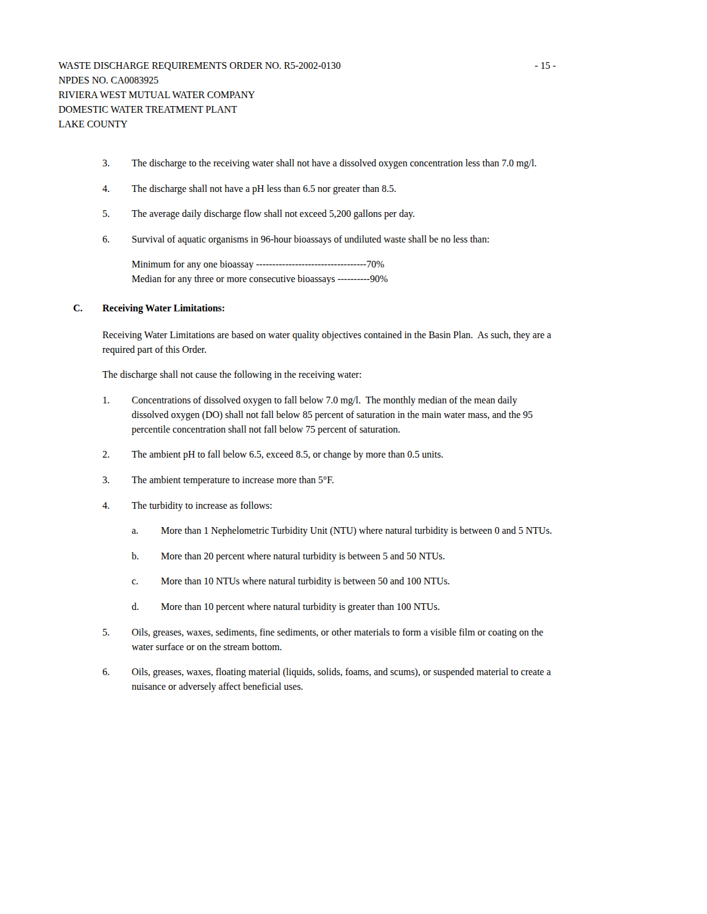- 15 -
WASTE DISCHARGE REQUIREMENTS ORDER NO. R5-2002-0130
NPDES NO. CA0083925
RIVIERA WEST MUTUAL WATER COMPANY
DOMESTIC WATER TREATMENT PLANT
LAKE COUNTY
3.
The discharge to the receiving water shall not have a dissolved oxygen concentration less than 7.0 mg/l.
4.
The discharge shall not have a pH less than 6.5 nor greater than 8.5.
5.
The average daily discharge flow shall not exceed 5,200 gallons per day.
6.
Survival of aquatic organisms in 96-hour bioassays of undiluted waste shall be no less than:
Minimum for any one bioassay ----------------------------------70% Median for any three or more consecutive bioassays ----------90%
C.
Receiving Water Limitations:
Receiving Water Limitations are based on water quality objectives contained in the Basin Plan. As such, they are a required part of this Order.
The discharge shall not cause the following in the receiving water:
1.
Concentrations of dissolved oxygen to fall below 7.0 mg/l. The monthly median of the mean daily dissolved oxygen (DO) shall not fall below 85 percent of saturation in the main water mass, and the 95 percentile concentration shall not fall below 75 percent of saturation.
2.
The ambient pH to fall below 6.5, exceed 8.5, or change by more than 0.5 units.
3.
The ambient temperature to increase more than 5°F.
4.
The turbidity to increase as follows:
a.
More than 1 Nephelometric Turbidity Unit (NTU) where natural turbidity is between 0 and 5 NTUs.
b.
More than 20 percent where natural turbidity is between 5 and 50 NTUs.
c.
More than 10 NTUs where natural turbidity is between 50 and 100 NTUs.
d.
More than 10 percent where natural turbidity is greater than 100 NTUs.
5.
Oils, greases, waxes, sediments, fine sediments, or other materials to form a visible film or coating on the water surface or on the stream bottom.
6.
Oils, greases, waxes, floating material (liquids, solids, foams, and scums), or suspended material to create a nuisance or adversely affect beneficial uses.